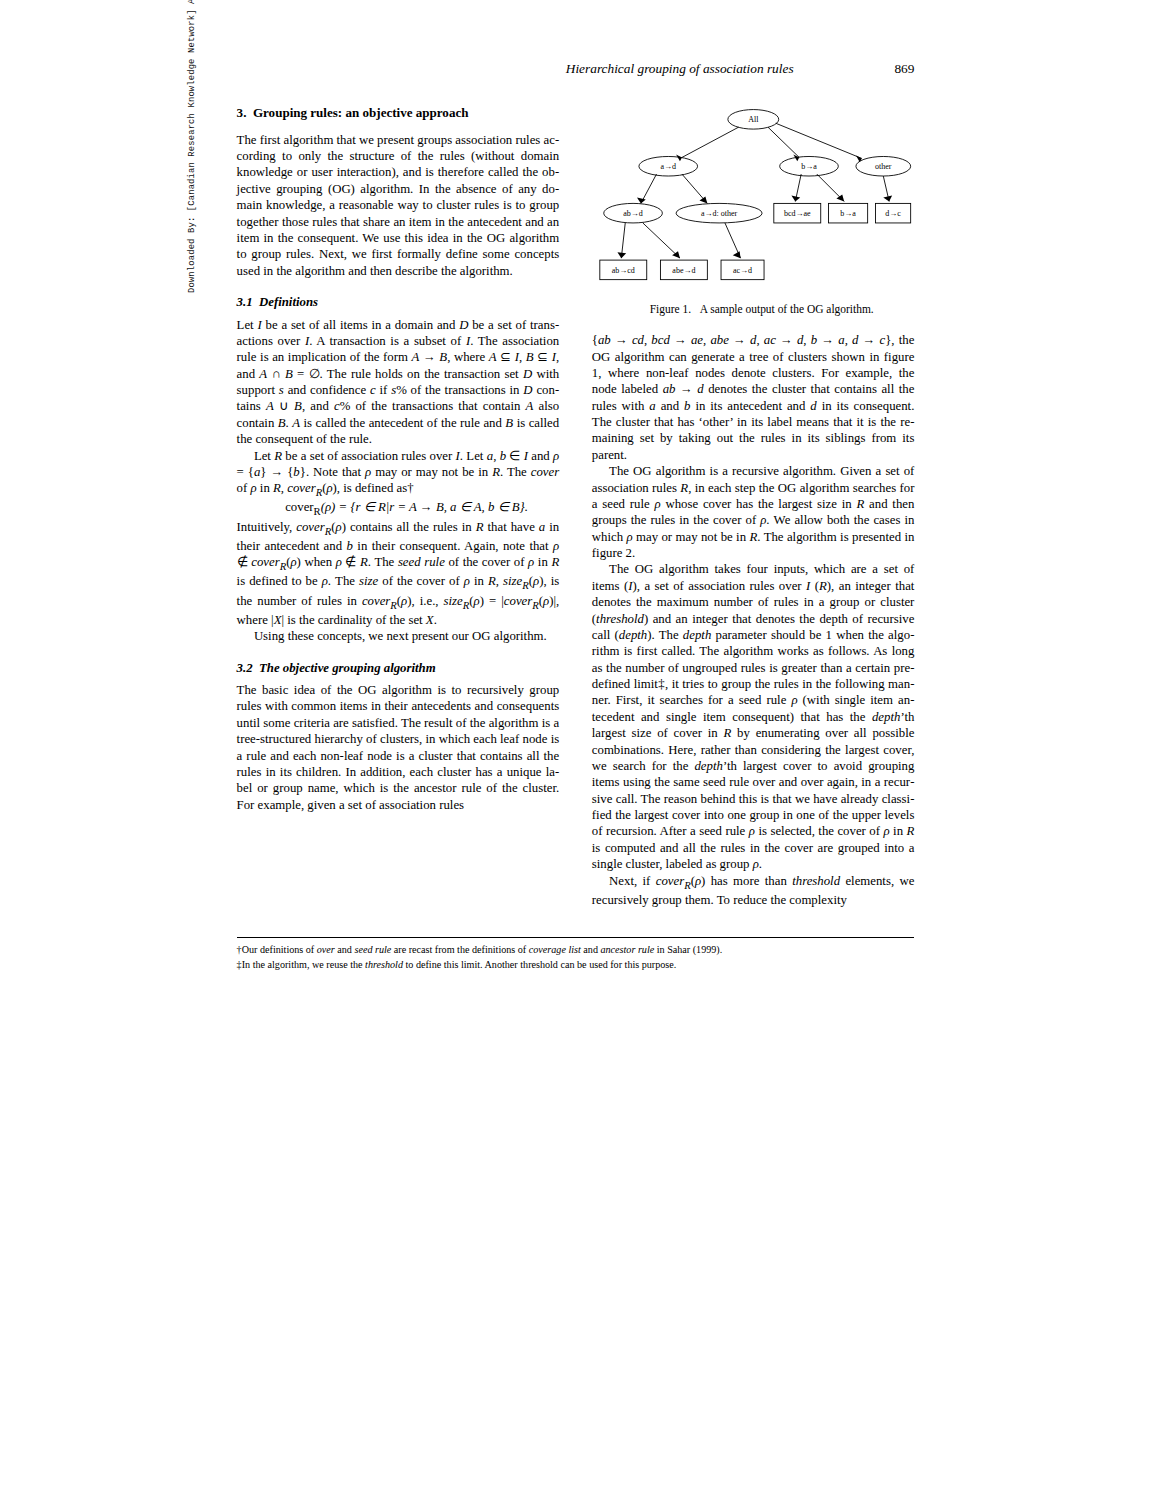Downloaded By: [Canadian Research Knowledge Network] At: 17:59 1 October 2008
Hierarchical grouping of association rules 869
3. Grouping rules: an objective approach
The first algorithm that we present groups association rules according to only the structure of the rules (without domain knowledge or user interaction), and is therefore called the objective grouping (OG) algorithm. In the absence of any domain knowledge, a reasonable way to cluster rules is to group together those rules that share an item in the antecedent and an item in the consequent. We use this idea in the OG algorithm to group rules. Next, we first formally define some concepts used in the algorithm and then describe the algorithm.
3.1 Definitions
Let I be a set of all items in a domain and D be a set of transactions over I. A transaction is a subset of I. The association rule is an implication of the form A → B, where A ⊆ I, B ⊆ I, and A ∩ B = ∅. The rule holds on the transaction set D with support s and confidence c if s% of the transactions in D contains A ∪ B, and c% of the transactions that contain A also contain B. A is called the antecedent of the rule and B is called the consequent of the rule.
Let R be a set of association rules over I. Let a, b ∈ I and ρ = {a} → {b}. Note that ρ may or may not be in R. The cover of ρ in R, coverR(ρ), is defined as†
coverR(ρ) = {r ∈ R|r = A → B, a ∈ A, b ∈ B}.
Intuitively, coverR(ρ) contains all the rules in R that have a in their antecedent and b in their consequent. Again, note that ρ ∉ coverR(ρ) when ρ ∉ R. The seed rule of the cover of ρ in R is defined to be ρ. The size of the cover of ρ in R, sizeR(ρ), is the number of rules in coverR(ρ), i.e., sizeR(ρ) = |coverR(ρ)|, where |X| is the cardinality of the set X.
Using these concepts, we next present our OG algorithm.
3.2 The objective grouping algorithm
The basic idea of the OG algorithm is to recursively group rules with common items in their antecedents and consequents until some criteria are satisfied. The result of the algorithm is a tree-structured hierarchy of clusters, in which each leaf node is a rule and each non-leaf node is a cluster that contains all the rules in its children. In addition, each cluster has a unique label or group name, which is the ancestor rule of the cluster. For example, given a set of association rules
All a→d b→a other ab→d a→d: other bcd→ae b→a d→c ab→cd abe→d ac→d
Figure 1. A sample output of the OG algorithm.
{ab → cd, bcd → ae, abe → d, ac → d, b → a, d → c}, the OG algorithm can generate a tree of clusters shown in figure 1, where non-leaf nodes denote clusters. For example, the node labeled ab → d denotes the cluster that contains all the rules with a and b in its antecedent and d in its consequent. The cluster that has ‘other’ in its label means that it is the remaining set by taking out the rules in its siblings from its parent.
The OG algorithm is a recursive algorithm. Given a set of association rules R, in each step the OG algorithm searches for a seed rule ρ whose cover has the largest size in R and then groups the rules in the cover of ρ. We allow both the cases in which ρ may or may not be in R. The algorithm is presented in figure 2.
The OG algorithm takes four inputs, which are a set of items (I), a set of association rules over I (R), an integer that denotes the maximum number of rules in a group or cluster (threshold) and an integer that denotes the depth of recursive call (depth). The depth parameter should be 1 when the algorithm is first called. The algorithm works as follows. As long as the number of ungrouped rules is greater than a certain predefined limit‡, it tries to group the rules in the following manner. First, it searches for a seed rule ρ (with single item antecedent and single item consequent) that has the depth’th largest size of cover in R by enumerating over all possible combinations. Here, rather than considering the largest cover, we search for the depth’th largest cover to avoid grouping items using the same seed rule over and over again, in a recursive call. The reason behind this is that we have already classified the largest cover into one group in one of the upper levels of recursion. After a seed rule ρ is selected, the cover of ρ in R is computed and all the rules in the cover are grouped into a single cluster, labeled as group ρ.
Next, if coverR(ρ) has more than threshold elements, we recursively group them. To reduce the complexity
†Our definitions of over and seed rule are recast from the definitions of coverage list and ancestor rule in Sahar (1999).
‡In the algorithm, we reuse the threshold to define this limit. Another threshold can be used for this purpose.